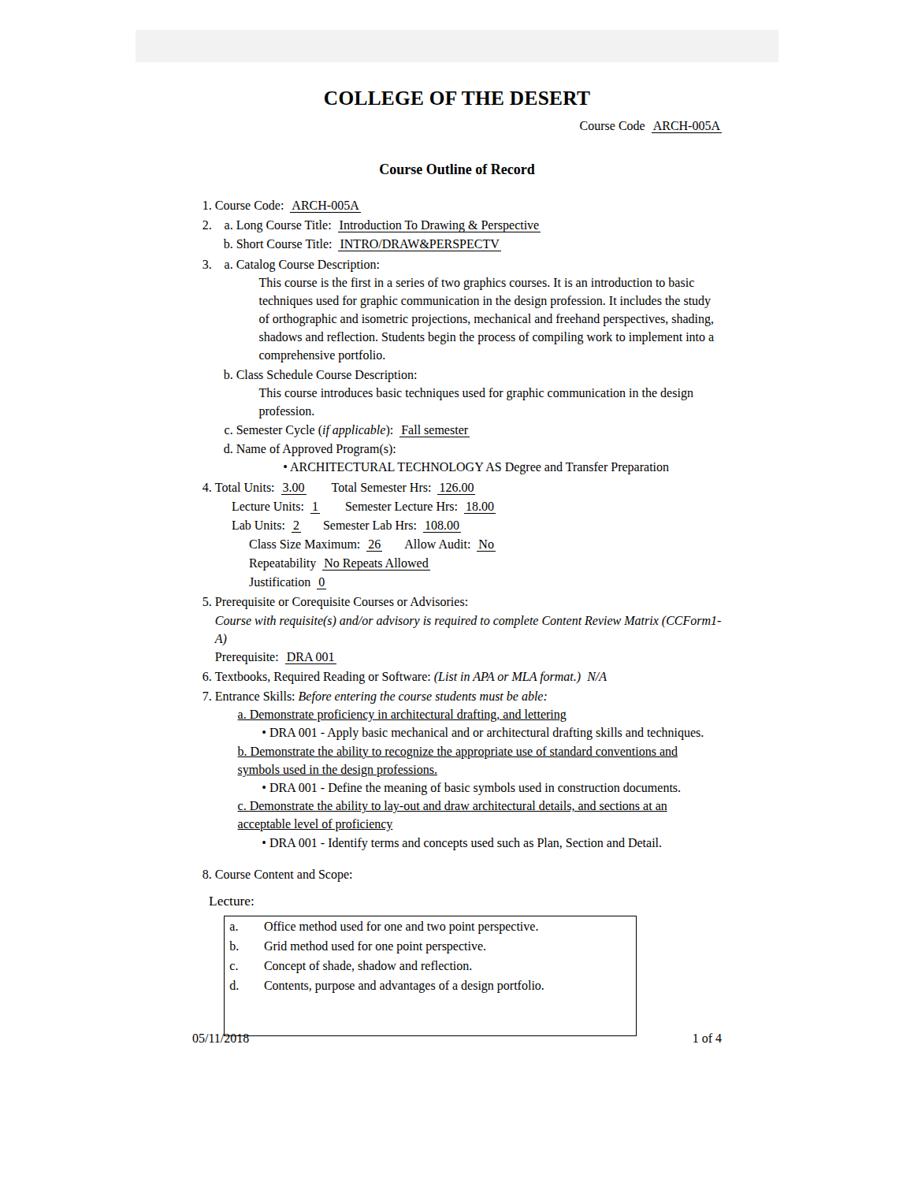COLLEGE OF THE DESERT
Course Code ARCH-005A
Course Outline of Record
Course Code: ARCH-005A
Long Course Title: Introduction To Drawing & Perspective
Short Course Title: INTRO/DRAW&PERSPECTV
Catalog Course Description:
This course is the first in a series of two graphics courses. It is an introduction to basic techniques used for graphic communication in the design profession. It includes the study of orthographic and isometric projections, mechanical and freehand perspectives, shading, shadows and reflection. Students begin the process of compiling work to implement into a comprehensive portfolio.
Class Schedule Course Description:
This course introduces basic techniques used for graphic communication in the design profession.
Semester Cycle (if applicable): Fall semester
Name of Approved Program(s):
• ARCHITECTURAL TECHNOLOGY AS Degree and Transfer Preparation
Total Units: 3.00 Total Semester Hrs: 126.00
Lecture Units: 1 Semester Lecture Hrs: 18.00
Lab Units: 2 Semester Lab Hrs: 108.00
Class Size Maximum: 26 Allow Audit: No
Repeatability No Repeats Allowed
Justification 0
Prerequisite or Corequisite Courses or Advisories:
Course with requisite(s) and/or advisory is required to complete Content Review Matrix (CCForm1-A)
Prerequisite: DRA 001
Textbooks, Required Reading or Software: (List in APA or MLA format.) N/A
Entrance Skills: Before entering the course students must be able:
a. Demonstrate proficiency in architectural drafting, and lettering
• DRA 001 - Apply basic mechanical and or architectural drafting skills and techniques.
b. Demonstrate the ability to recognize the appropriate use of standard conventions and symbols used in the design professions.
• DRA 001 - Define the meaning of basic symbols used in construction documents.
c. Demonstrate the ability to lay-out and draw architectural details, and sections at an acceptable level of proficiency
• DRA 001 - Identify terms and concepts used such as Plan, Section and Detail.
Course Content and Scope:
Lecture:
| / a. / Office method used for one and two point perspective. / / b. / Grid method used for one point perspective. / / c. / Concept of shade, shadow and reflection. / / d. / Contents, purpose and advantages of a design portfolio. / |
05/11/2018 1 of 4